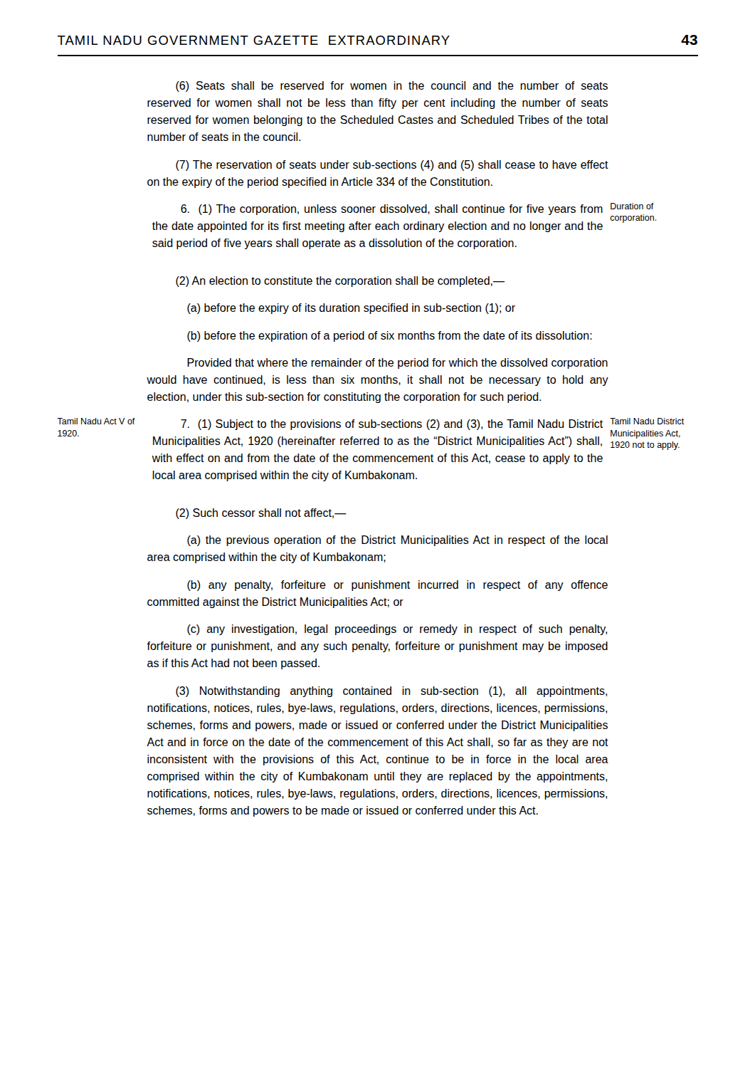TAMIL NADU GOVERNMENT GAZETTE EXTRAORDINARY
43
(6) Seats shall be reserved for women in the council and the number of seats reserved for women shall not be less than fifty per cent including the number of seats reserved for women belonging to the Scheduled Castes and Scheduled Tribes of the total number of seats in the council.
(7) The reservation of seats under sub-sections (4) and (5) shall cease to have effect on the expiry of the period specified in Article 334 of the Constitution.
6. (1) The corporation, unless sooner dissolved, shall continue for five years from the date appointed for its first meeting after each ordinary election and no longer and the said period of five years shall operate as a dissolution of the corporation.
Duration of corporation.
(2) An election to constitute the corporation shall be completed,—
(a) before the expiry of its duration specified in sub-section (1); or
(b) before the expiration of a period of six months from the date of its dissolution:
Provided that where the remainder of the period for which the dissolved corporation would have continued, is less than six months, it shall not be necessary to hold any election, under this sub-section for constituting the corporation for such period.
Tamil Nadu Act V of 1920.
7. (1) Subject to the provisions of sub-sections (2) and (3), the Tamil Nadu District Municipalities Act, 1920 (hereinafter referred to as the “District Municipalities Act”) shall, with effect on and from the date of the commencement of this Act, cease to apply to the local area comprised within the city of Kumbakonam.
Tamil Nadu District Municipalities Act, 1920 not to apply.
(2) Such cessor shall not affect,—
(a) the previous operation of the District Municipalities Act in respect of the local area comprised within the city of Kumbakonam;
(b) any penalty, forfeiture or punishment incurred in respect of any offence committed against the District Municipalities Act; or
(c) any investigation, legal proceedings or remedy in respect of such penalty, forfeiture or punishment, and any such penalty, forfeiture or punishment may be imposed as if this Act had not been passed.
(3) Notwithstanding anything contained in sub-section (1), all appointments, notifications, notices, rules, bye-laws, regulations, orders, directions, licences, permissions, schemes, forms and powers, made or issued or conferred under the District Municipalities Act and in force on the date of the commencement of this Act shall, so far as they are not inconsistent with the provisions of this Act, continue to be in force in the local area comprised within the city of Kumbakonam until they are replaced by the appointments, notifications, notices, rules, bye-laws, regulations, orders, directions, licences, permissions, schemes, forms and powers to be made or issued or conferred under this Act.